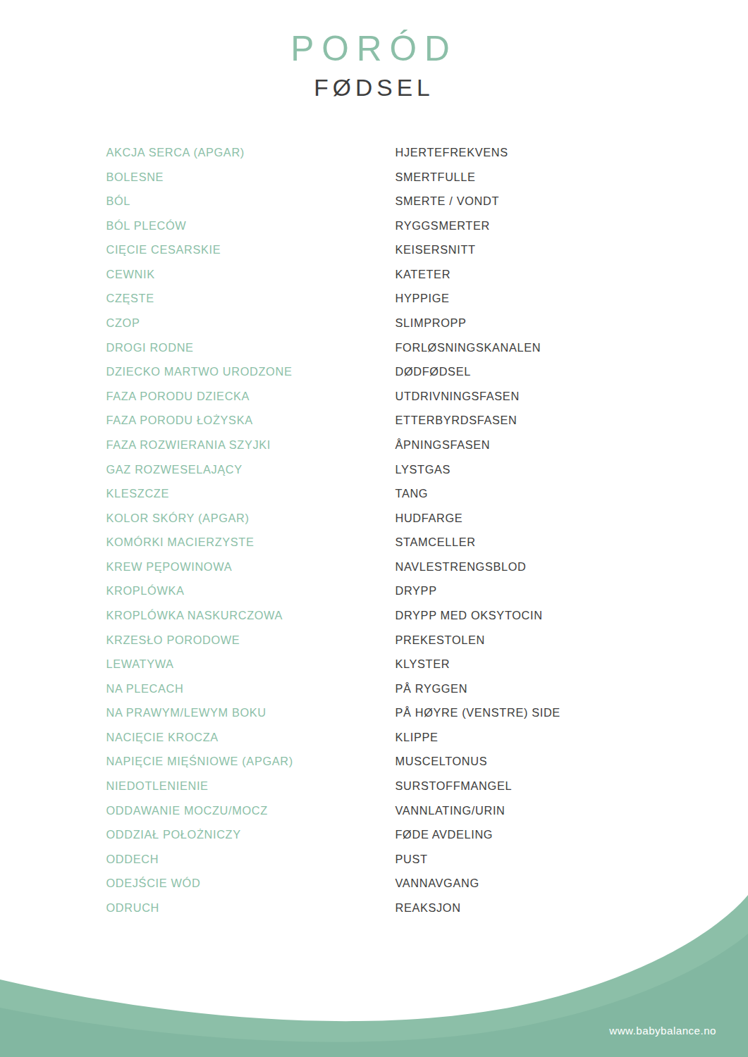Poród
Fødsel
Akcja serca (Apgar)
Hjertefrekvens
Bolesne
Smertfulle
Ból
Smerte / Vondt
Ból pleców
Ryggsmerter
Cięcie cesarskie
Keisersnitt
Cewnik
Kateter
Częste
Hyppige
Czop
Slimpropp
Drogi rodne
Forløsningskanalen
Dziecko martwo urodzone
Dødfødsel
Faza porodu dziecka
Utdrivningsfasen
Faza porodu łożyska
Etterbyrdsfasen
Faza rozwierania szyjki
Åpningsfasen
Gaz rozweselający
Lystgas
Kleszcze
Tang
Kolor skóry (Apgar)
Hudfarge
Komórki macierzyste
Stamceller
Krew pępowinowa
Navlestrengsblod
Kroplówka
Drypp
Kroplówka naskurczowa
Drypp med oksytocin
Krzesło porodowe
Prekestolen
Lewatywa
Klyster
Na plecach
På ryggen
Na prawym/lewym boku
På høyre (venstre) side
Nacięcie krocza
Klippe
Napięcie mięśniowe (Apgar)
Musceltonus
Niedotlenienie
Surstoffmangel
Oddawanie moczu/mocz
Vannlating/Urin
Oddział położniczy
Føde avdeling
Oddech
Pust
Odejście wód
Vannavgang
Odruch
Reaksjon
www.babybalance.no